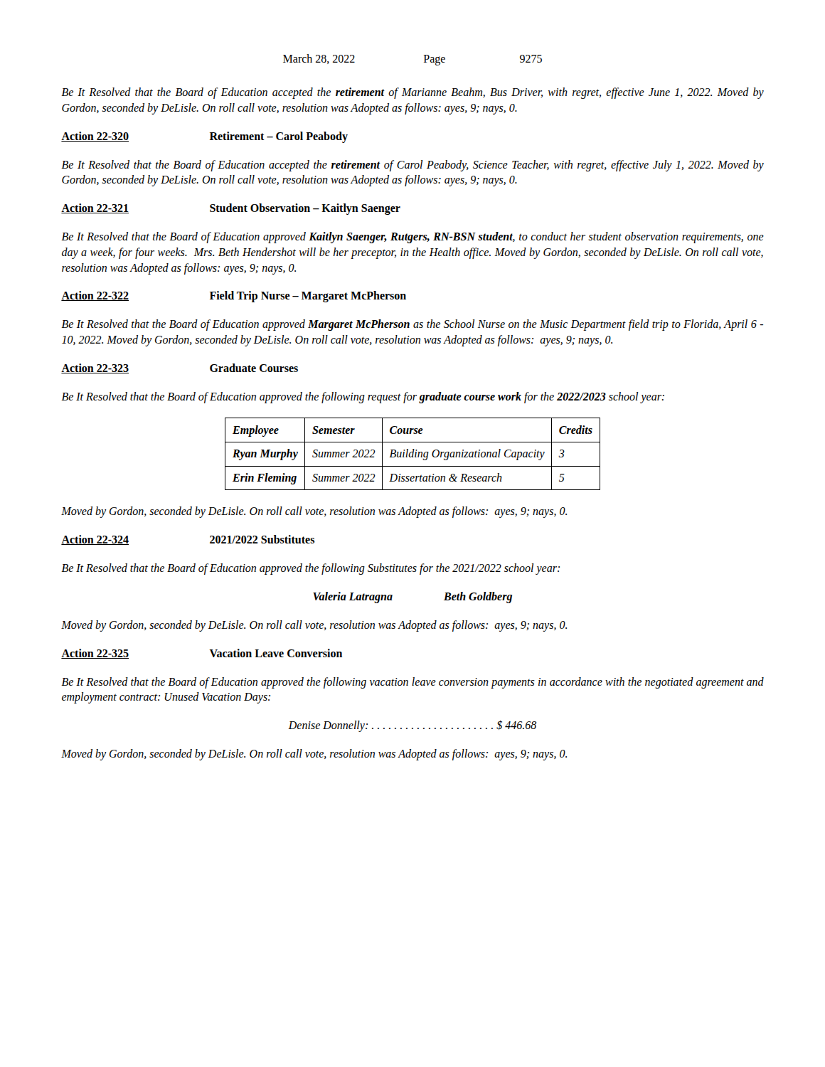March 28, 2022 Page 9275
Be It Resolved that the Board of Education accepted the retirement of Marianne Beahm, Bus Driver, with regret, effective June 1, 2022. Moved by Gordon, seconded by DeLisle. On roll call vote, resolution was Adopted as follows: ayes, 9; nays, 0.
Action 22-320 Retirement – Carol Peabody
Be It Resolved that the Board of Education accepted the retirement of Carol Peabody, Science Teacher, with regret, effective July 1, 2022. Moved by Gordon, seconded by DeLisle. On roll call vote, resolution was Adopted as follows: ayes, 9; nays, 0.
Action 22-321 Student Observation – Kaitlyn Saenger
Be It Resolved that the Board of Education approved Kaitlyn Saenger, Rutgers, RN-BSN student, to conduct her student observation requirements, one day a week, for four weeks. Mrs. Beth Hendershot will be her preceptor, in the Health office. Moved by Gordon, seconded by DeLisle. On roll call vote, resolution was Adopted as follows: ayes, 9; nays, 0.
Action 22-322 Field Trip Nurse – Margaret McPherson
Be It Resolved that the Board of Education approved Margaret McPherson as the School Nurse on the Music Department field trip to Florida, April 6 - 10, 2022. Moved by Gordon, seconded by DeLisle. On roll call vote, resolution was Adopted as follows: ayes, 9; nays, 0.
Action 22-323 Graduate Courses
Be It Resolved that the Board of Education approved the following request for graduate course work for the 2022/2023 school year:
| Employee | Semester | Course | Credits |
| Ryan Murphy | Summer 2022 | Building Organizational Capacity | 3 |
| Erin Fleming | Summer 2022 | Dissertation & Research | 5 |
Moved by Gordon, seconded by DeLisle. On roll call vote, resolution was Adopted as follows: ayes, 9; nays, 0.
Action 22-324 2021/2022 Substitutes
Be It Resolved that the Board of Education approved the following Substitutes for the 2021/2022 school year:
Valeria Latragna Beth Goldberg
Moved by Gordon, seconded by DeLisle. On roll call vote, resolution was Adopted as follows: ayes, 9; nays, 0.
Action 22-325 Vacation Leave Conversion
Be It Resolved that the Board of Education approved the following vacation leave conversion payments in accordance with the negotiated agreement and employment contract: Unused Vacation Days:
Denise Donnelly: . . . . . . . . . . . . . . . . . . . . . . $ 446.68
Moved by Gordon, seconded by DeLisle. On roll call vote, resolution was Adopted as follows: ayes, 9; nays, 0.